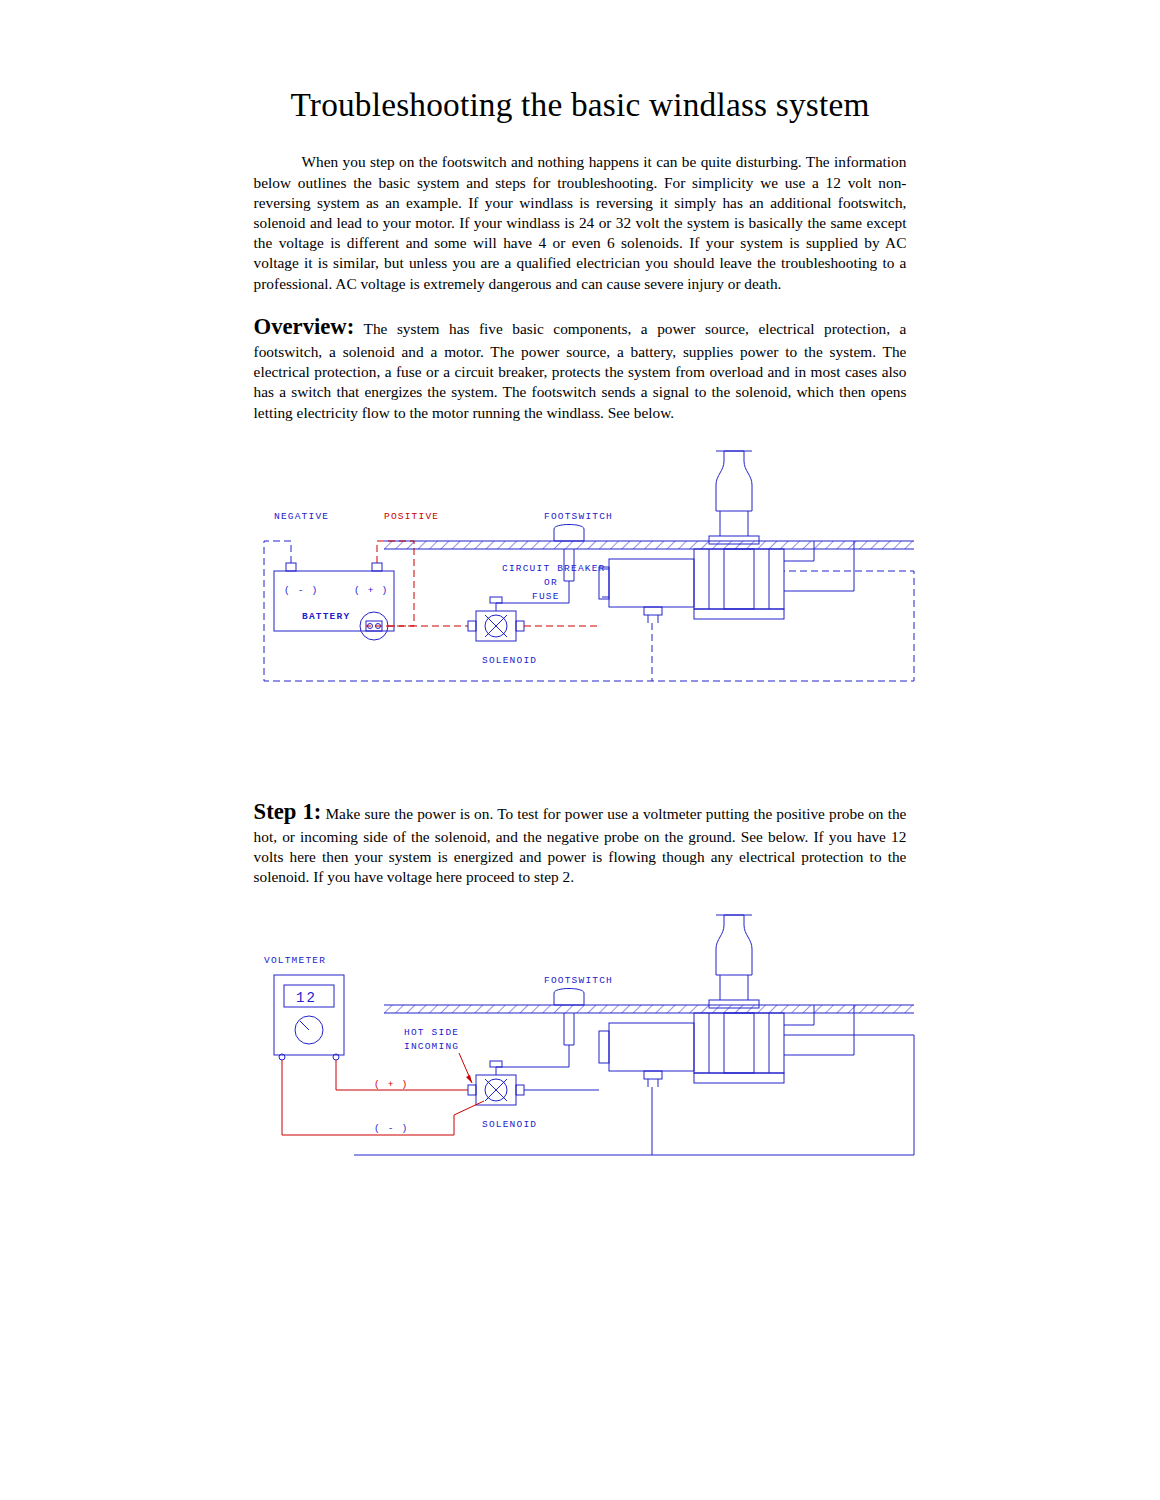Troubleshooting the basic windlass system
When you step on the footswitch and nothing happens it can be quite disturbing. The information below outlines the basic system and steps for troubleshooting. For simplicity we use a 12 volt non-reversing system as an example. If your windlass is reversing it simply has an additional footswitch, solenoid and lead to your motor. If your windlass is 24 or 32 volt the system is basically the same except the voltage is different and some will have 4 or even 6 solenoids. If your system is supplied by AC voltage it is similar, but unless you are a qualified electrician you should leave the troubleshooting to a professional. AC voltage is extremely dangerous and can cause severe injury or death.
Overview: The system has five basic components, a power source, electrical protection, a footswitch, a solenoid and a motor. The power source, a battery, supplies power to the system. The electrical protection, a fuse or a circuit breaker, protects the system from overload and in most cases also has a switch that energizes the system. The footswitch sends a signal to the solenoid, which then opens letting electricity flow to the motor running the windlass. See below.
FOOTSWITCH SOLENOID CIRCUIT BREAKER OR FUSE NEGATIVE POSITIVE ( - ) ( + ) BATTERY
Step 1: Make sure the power is on. To test for power use a voltmeter putting the positive probe on the hot, or incoming side of the solenoid, and the negative probe on the ground. See below. If you have 12 volts here then your system is energized and power is flowing though any electrical protection to the solenoid. If you have voltage here proceed to step 2.
FOOTSWITCH SOLENOID HOT SIDE INCOMING VOLTMETER 12 ( + ) ( - )